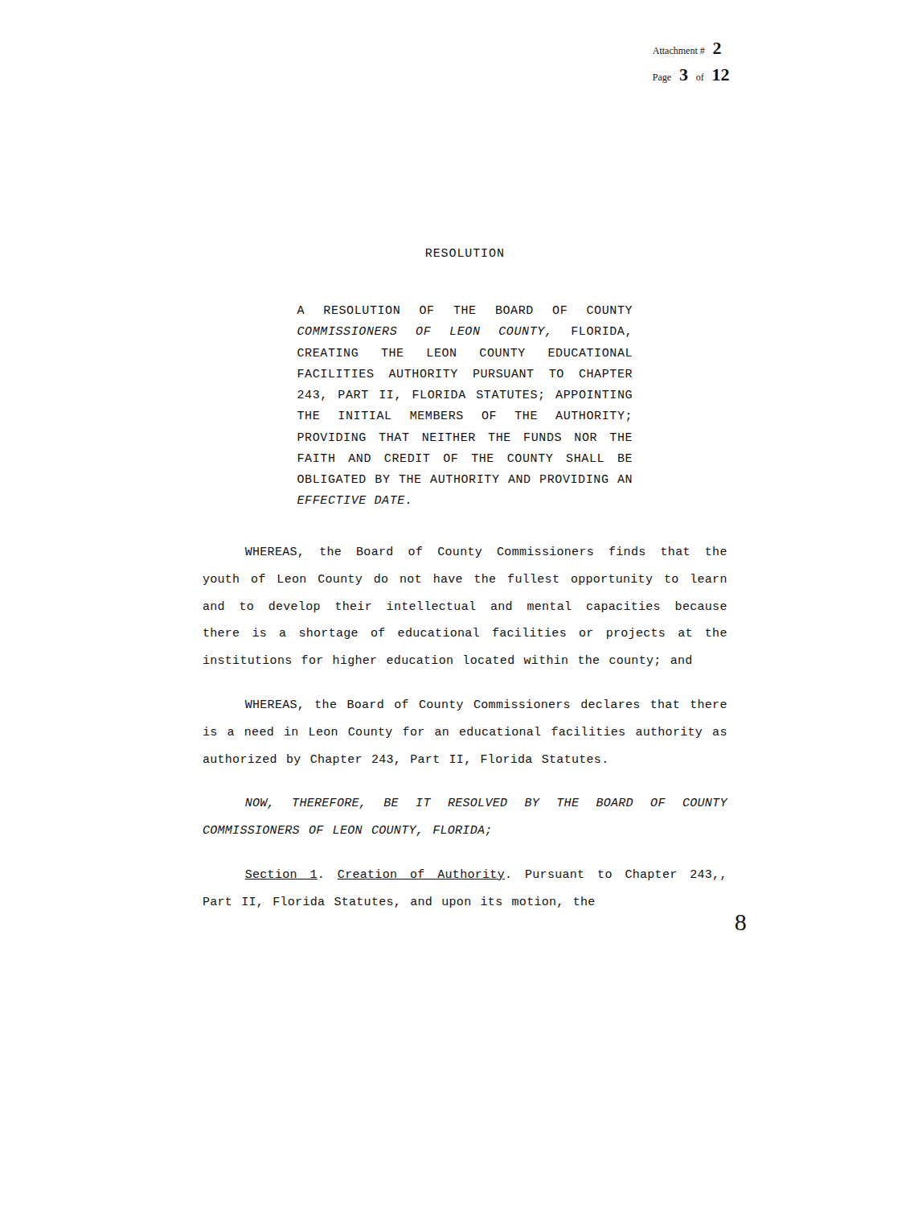Attachment # 2 Page 3 of 12
RESOLUTION
A RESOLUTION OF THE BOARD OF COUNTY COMMISSIONERS OF LEON COUNTY, FLORIDA, CREATING THE LEON COUNTY EDUCATIONAL FACILITIES AUTHORITY PURSUANT TO CHAPTER 243, PART II, FLORIDA STATUTES; APPOINTING THE INITIAL MEMBERS OF THE AUTHORITY; PROVIDING THAT NEITHER THE FUNDS NOR THE FAITH AND CREDIT OF THE COUNTY SHALL BE OBLIGATED BY THE AUTHORITY AND PROVIDING AN EFFECTIVE DATE.
WHEREAS, the Board of County Commissioners finds that the youth of Leon County do not have the fullest opportunity to learn and to develop their intellectual and mental capacities because there is a shortage of educational facilities or projects at the institutions for higher education located within the county; and
WHEREAS, the Board of County Commissioners declares that there is a need in Leon County for an educational facilities authority as authorized by Chapter 243, Part II, Florida Statutes.
NOW, THEREFORE, BE IT RESOLVED BY THE BOARD OF COUNTY COMMISSIONERS OF LEON COUNTY, FLORIDA;
Section 1. Creation of Authority. Pursuant to Chapter 243,, Part II, Florida Statutes, and upon its motion, the
8